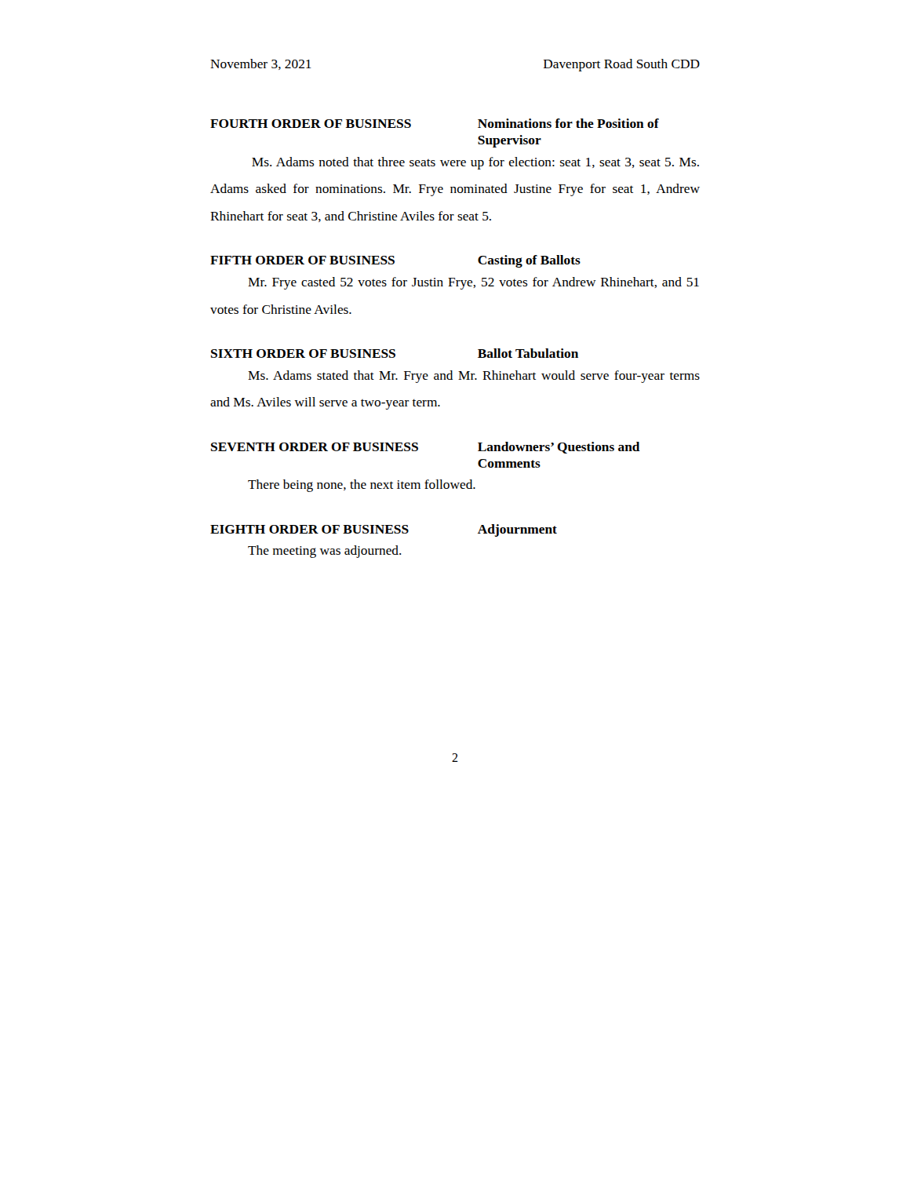November 3, 2021
Davenport Road South CDD
FOURTH ORDER OF BUSINESS
Nominations for the Position of Supervisor
Ms. Adams noted that three seats were up for election: seat 1, seat 3, seat 5. Ms. Adams asked for nominations. Mr. Frye nominated Justine Frye for seat 1, Andrew Rhinehart for seat 3, and Christine Aviles for seat 5.
FIFTH ORDER OF BUSINESS
Casting of Ballots
Mr. Frye casted 52 votes for Justin Frye, 52 votes for Andrew Rhinehart, and 51 votes for Christine Aviles.
SIXTH ORDER OF BUSINESS
Ballot Tabulation
Ms. Adams stated that Mr. Frye and Mr. Rhinehart would serve four-year terms and Ms. Aviles will serve a two-year term.
SEVENTH ORDER OF BUSINESS
Landowners’ Questions and Comments
There being none, the next item followed.
EIGHTH ORDER OF BUSINESS
Adjournment
The meeting was adjourned.
2